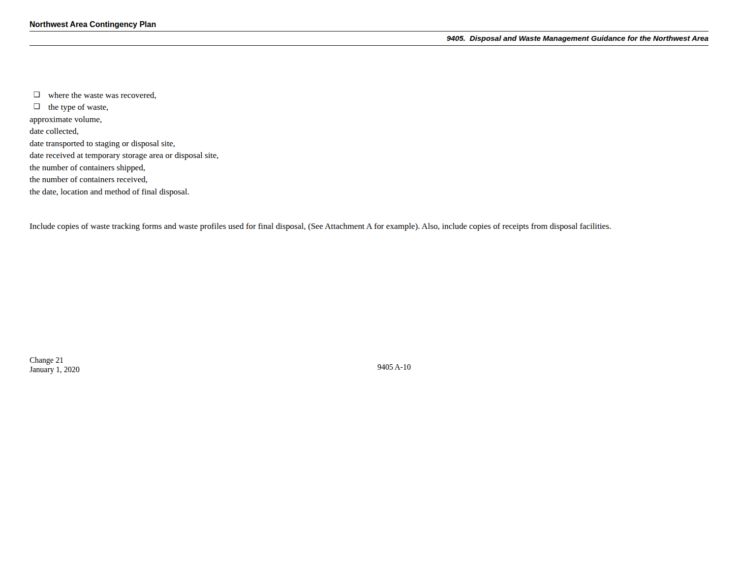Northwest Area Contingency Plan
9405. Disposal and Waste Management Guidance for the Northwest Area
where the waste was recovered,
the type of waste,
approximate volume,
date collected,
date transported to staging or disposal site,
date received at temporary storage area or disposal site,
the number of containers shipped,
the number of containers received,
the date, location and method of final disposal.
Include copies of waste tracking forms and waste profiles used for final disposal, (See Attachment A for example). Also, include copies of receipts from disposal facilities.
Change 21
January 1, 2020
9405 A-10